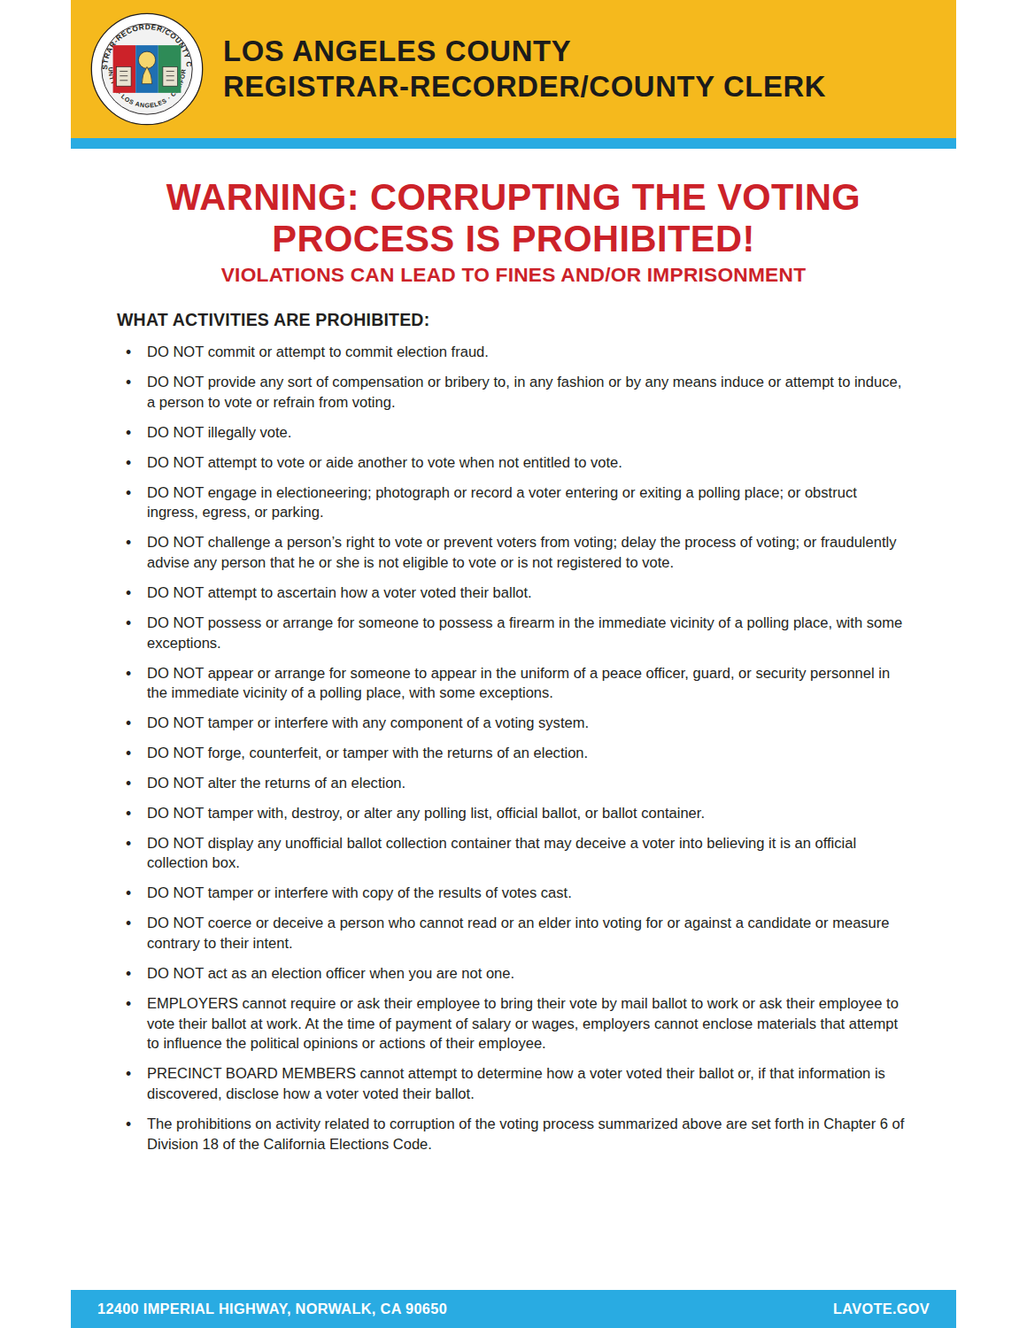REGISTRAR-RECORDER/COUNTY CLERK COUNTY OF LOS ANGELES · CALIFORNIA
Los Angeles County
Registrar-Recorder/County Clerk
Warning: Corrupting the Voting Process is Prohibited!
Violations can lead to fines and/or imprisonment
What activities are prohibited:
DO NOT commit or attempt to commit election fraud.
DO NOT provide any sort of compensation or bribery to, in any fashion or by any means induce or attempt to induce, a person to vote or refrain from voting.
DO NOT illegally vote.
DO NOT attempt to vote or aide another to vote when not entitled to vote.
DO NOT engage in electioneering; photograph or record a voter entering or exiting a polling place; or obstruct ingress, egress, or parking.
DO NOT challenge a person’s right to vote or prevent voters from voting; delay the process of voting; or fraudulently advise any person that he or she is not eligible to vote or is not registered to vote.
DO NOT attempt to ascertain how a voter voted their ballot.
DO NOT possess or arrange for someone to possess a firearm in the immediate vicinity of a polling place, with some exceptions.
DO NOT appear or arrange for someone to appear in the uniform of a peace officer, guard, or security personnel in the immediate vicinity of a polling place, with some exceptions.
DO NOT tamper or interfere with any component of a voting system.
DO NOT forge, counterfeit, or tamper with the returns of an election.
DO NOT alter the returns of an election.
DO NOT tamper with, destroy, or alter any polling list, official ballot, or ballot container.
DO NOT display any unofficial ballot collection container that may deceive a voter into believing it is an official collection box.
DO NOT tamper or interfere with copy of the results of votes cast.
DO NOT coerce or deceive a person who cannot read or an elder into voting for or against a candidate or measure contrary to their intent.
DO NOT act as an election officer when you are not one.
EMPLOYERS cannot require or ask their employee to bring their vote by mail ballot to work or ask their employee to vote their ballot at work. At the time of payment of salary or wages, employers cannot enclose materials that attempt to influence the political opinions or actions of their employee.
PRECINCT BOARD MEMBERS cannot attempt to determine how a voter voted their ballot or, if that information is discovered, disclose how a voter voted their ballot.
The prohibitions on activity related to corruption of the voting process summarized above are set forth in Chapter 6 of Division 18 of the California Elections Code.
12400 Imperial Highway, Norwalk, CA 90650 LAVOTE.GOV